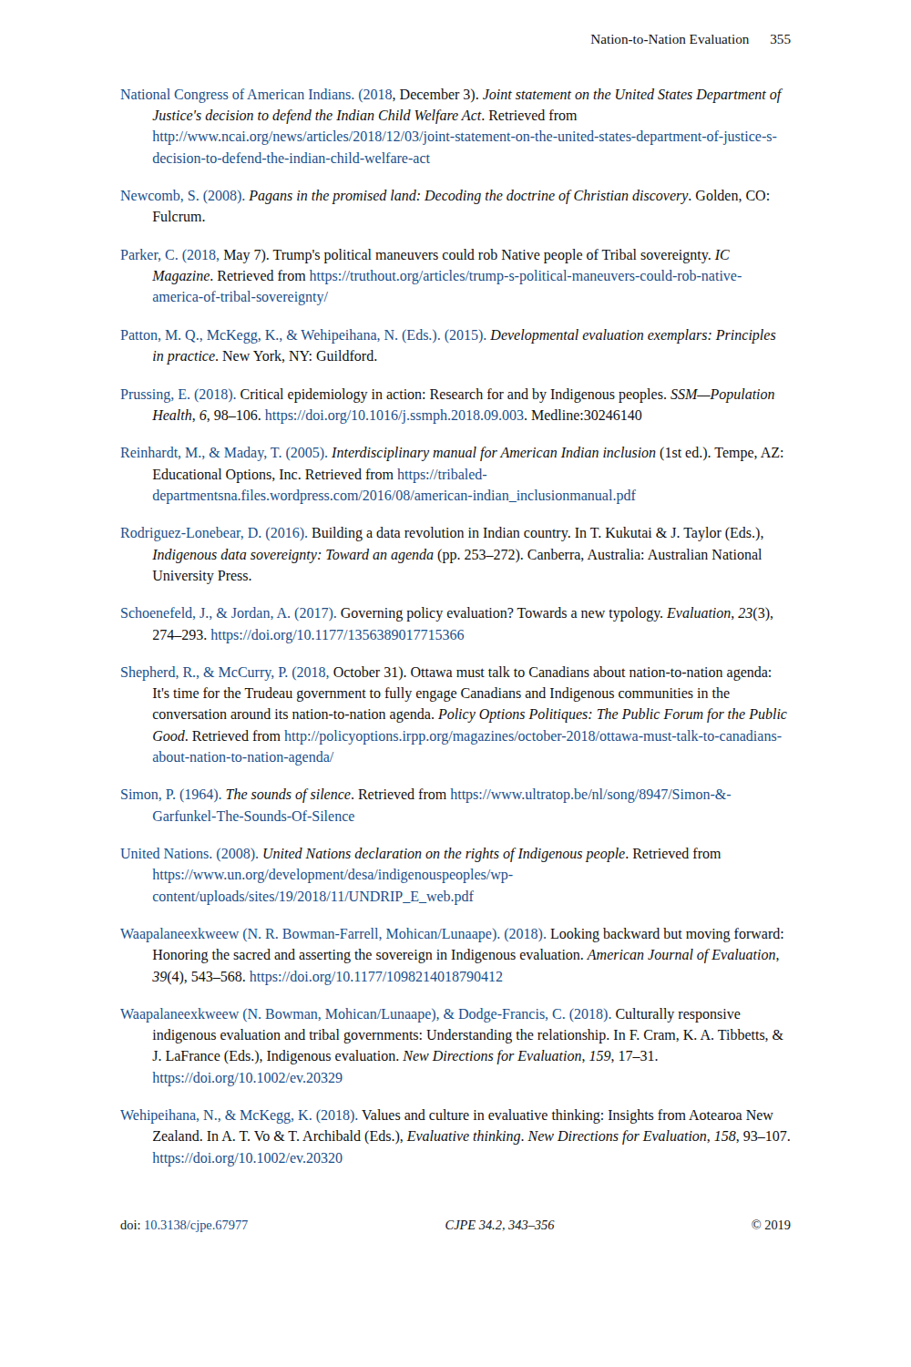Nation-to-Nation Evaluation 355
National Congress of American Indians. (2018, December 3). Joint statement on the United States Department of Justice's decision to defend the Indian Child Welfare Act. Retrieved from http://www.ncai.org/news/articles/2018/12/03/joint-statement-on-the-united-states-department-of-justice-s-decision-to-defend-the-indian-child-welfare-act
Newcomb, S. (2008). Pagans in the promised land: Decoding the doctrine of Christian discovery. Golden, CO: Fulcrum.
Parker, C. (2018, May 7). Trump's political maneuvers could rob Native people of Tribal sovereignty. IC Magazine. Retrieved from https://truthout.org/articles/trump-s-political-maneuvers-could-rob-native-america-of-tribal-sovereignty/
Patton, M. Q., McKegg, K., & Wehipeihana, N. (Eds.). (2015). Developmental evaluation exemplars: Principles in practice. New York, NY: Guildford.
Prussing, E. (2018). Critical epidemiology in action: Research for and by Indigenous peoples. SSM—Population Health, 6, 98–106. https://doi.org/10.1016/j.ssmph.2018.09.003. Medline:30246140
Reinhardt, M., & Maday, T. (2005). Interdisciplinary manual for American Indian inclusion (1st ed.). Tempe, AZ: Educational Options, Inc. Retrieved from https://tribaled-departmentsna.files.wordpress.com/2016/08/american-indian_inclusionmanual.pdf
Rodriguez-Lonebear, D. (2016). Building a data revolution in Indian country. In T. Kukutai & J. Taylor (Eds.), Indigenous data sovereignty: Toward an agenda (pp. 253–272). Canberra, Australia: Australian National University Press.
Schoenefeld, J., & Jordan, A. (2017). Governing policy evaluation? Towards a new typology. Evaluation, 23(3), 274–293. https://doi.org/10.1177/1356389017715366
Shepherd, R., & McCurry, P. (2018, October 31). Ottawa must talk to Canadians about nation-to-nation agenda: It's time for the Trudeau government to fully engage Canadians and Indigenous communities in the conversation around its nation-to-nation agenda. Policy Options Politiques: The Public Forum for the Public Good. Retrieved from http://policyoptions.irpp.org/magazines/october-2018/ottawa-must-talk-to-canadians-about-nation-to-nation-agenda/
Simon, P. (1964). The sounds of silence. Retrieved from https://www.ultratop.be/nl/song/8947/Simon-&-Garfunkel-The-Sounds-Of-Silence
United Nations. (2008). United Nations declaration on the rights of Indigenous people. Retrieved from https://www.un.org/development/desa/indigenouspeoples/wp-content/uploads/sites/19/2018/11/UNDRIP_E_web.pdf
Waapalaneexkweew (N. R. Bowman-Farrell, Mohican/Lunaape). (2018). Looking backward but moving forward: Honoring the sacred and asserting the sovereign in Indigenous evaluation. American Journal of Evaluation, 39(4), 543–568. https://doi.org/10.1177/1098214018790412
Waapalaneexkweew (N. Bowman, Mohican/Lunaape), & Dodge-Francis, C. (2018). Culturally responsive indigenous evaluation and tribal governments: Understanding the relationship. In F. Cram, K. A. Tibbetts, & J. LaFrance (Eds.), Indigenous evaluation. New Directions for Evaluation, 159, 17–31. https://doi.org/10.1002/ev.20329
Wehipeihana, N., & McKegg, K. (2018). Values and culture in evaluative thinking: Insights from Aotearoa New Zealand. In A. T. Vo & T. Archibald (Eds.), Evaluative thinking. New Directions for Evaluation, 158, 93–107. https://doi.org/10.1002/ev.20320
doi: 10.3138/cjpe.67977 CJPE 34.2, 343–356 © 2019